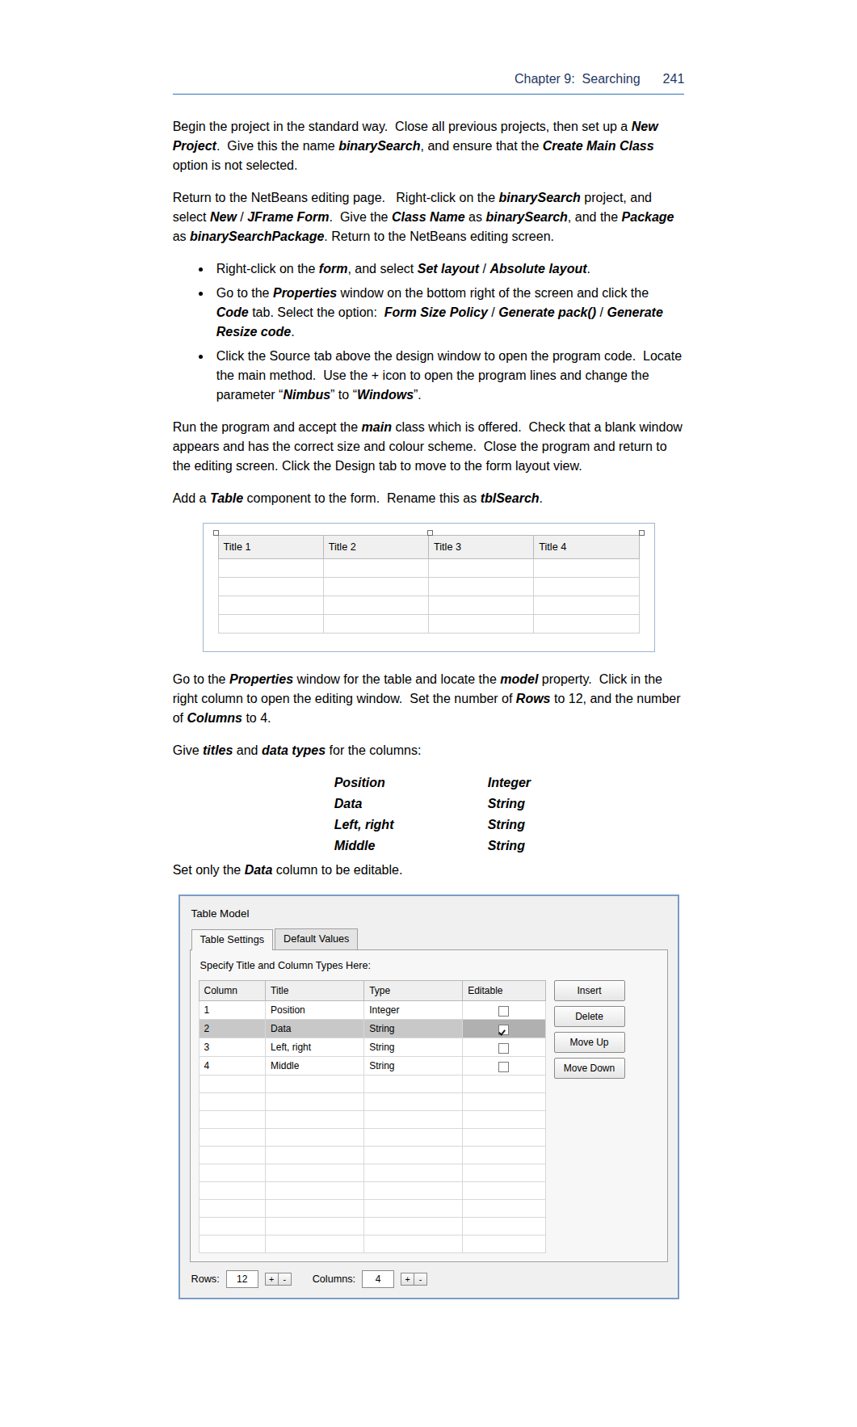Chapter 9: Searching 241
Begin the project in the standard way. Close all previous projects, then set up a New Project. Give this the name binarySearch, and ensure that the Create Main Class option is not selected.
Return to the NetBeans editing page. Right-click on the binarySearch project, and select New / JFrame Form. Give the Class Name as binarySearch, and the Package as binarySearchPackage. Return to the NetBeans editing screen.
Right-click on the form, and select Set layout / Absolute layout.
Go to the Properties window on the bottom right of the screen and click the Code tab. Select the option: Form Size Policy / Generate pack() / Generate Resize code.
Click the Source tab above the design window to open the program code. Locate the main method. Use the + icon to open the program lines and change the parameter “Nimbus” to “Windows”.
Run the program and accept the main class which is offered. Check that a blank window appears and has the correct size and colour scheme. Close the program and return to the editing screen. Click the Design tab to move to the form layout view.
Add a Table component to the form. Rename this as tblSearch.
| Title 1 | Title 2 | Title 3 | Title 4 |
| --- | --- | --- | --- |
Go to the Properties window for the table and locate the model property. Click in the right column to open the editing window. Set the number of Rows to 12, and the number of Columns to 4.
Give titles and data types for the columns:
Position Integer
Data String
Left, right String
Middle String
Set only the Data column to be editable.
Table Model
Table Settings
Default Values
Specify Title and Column Types Here:
| Column | Title | Type | Editable |
| --- | --- | --- | --- |
| 1 | Position | Integer | |
| 2 | Data | String | |
| 3 | Left, right | String | |
| 4 | Middle | String | |
Insert
Delete
Move Up
Move Down
Rows: 12 +- Columns: 4 +-